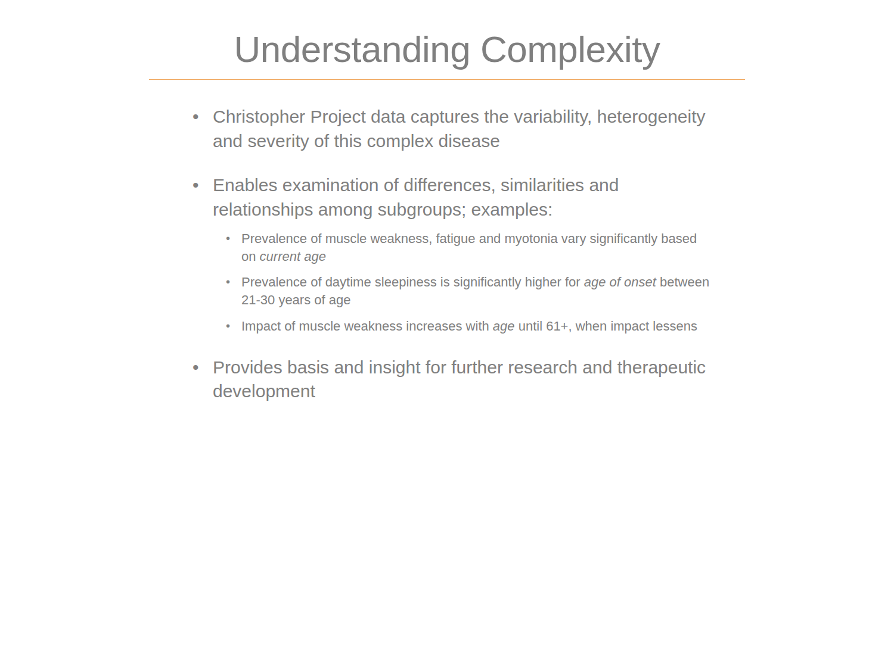Understanding Complexity
Christopher Project data captures the variability, heterogeneity and severity of this complex disease
Enables examination of differences, similarities and relationships among subgroups; examples:
Prevalence of muscle weakness, fatigue and myotonia vary significantly based on current age
Prevalence of daytime sleepiness is significantly higher for age of onset between 21-30 years of age
Impact of muscle weakness increases with age until 61+, when impact lessens
Provides basis and insight for further research and therapeutic development